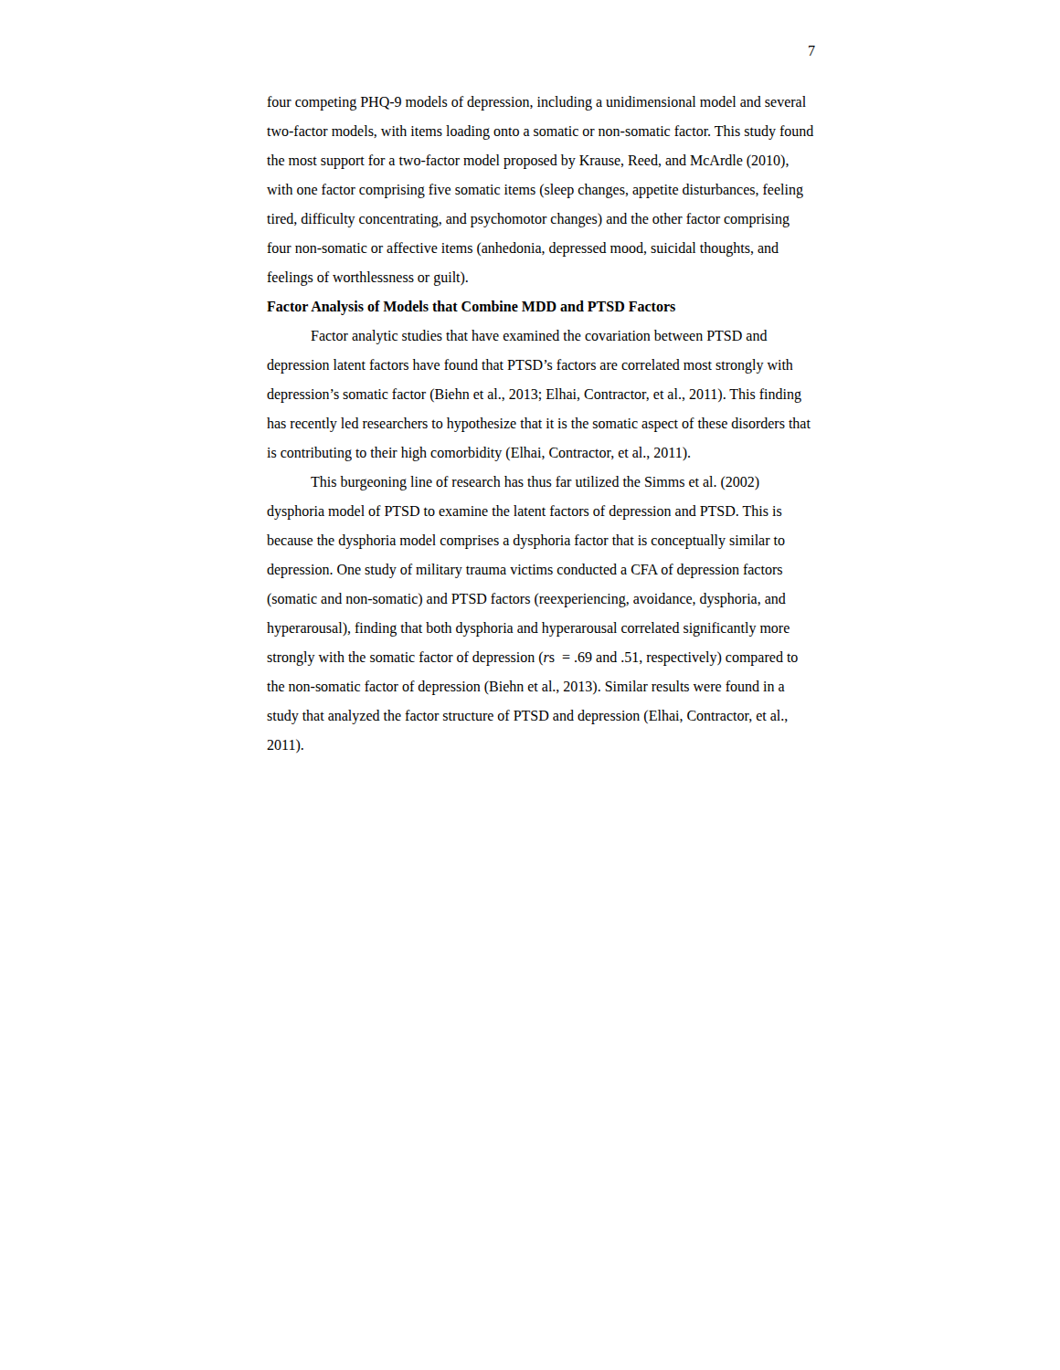7
four competing PHQ-9 models of depression, including a unidimensional model and several two-factor models, with items loading onto a somatic or non-somatic factor. This study found the most support for a two-factor model proposed by Krause, Reed, and McArdle (2010), with one factor comprising five somatic items (sleep changes, appetite disturbances, feeling tired, difficulty concentrating, and psychomotor changes) and the other factor comprising four non-somatic or affective items (anhedonia, depressed mood, suicidal thoughts, and feelings of worthlessness or guilt).
Factor Analysis of Models that Combine MDD and PTSD Factors
Factor analytic studies that have examined the covariation between PTSD and depression latent factors have found that PTSD’s factors are correlated most strongly with depression’s somatic factor (Biehn et al., 2013; Elhai, Contractor, et al., 2011). This finding has recently led researchers to hypothesize that it is the somatic aspect of these disorders that is contributing to their high comorbidity (Elhai, Contractor, et al., 2011).
This burgeoning line of research has thus far utilized the Simms et al. (2002) dysphoria model of PTSD to examine the latent factors of depression and PTSD. This is because the dysphoria model comprises a dysphoria factor that is conceptually similar to depression. One study of military trauma victims conducted a CFA of depression factors (somatic and non-somatic) and PTSD factors (reexperiencing, avoidance, dysphoria, and hyperarousal), finding that both dysphoria and hyperarousal correlated significantly more strongly with the somatic factor of depression (rs = .69 and .51, respectively) compared to the non-somatic factor of depression (Biehn et al., 2013). Similar results were found in a study that analyzed the factor structure of PTSD and depression (Elhai, Contractor, et al., 2011).